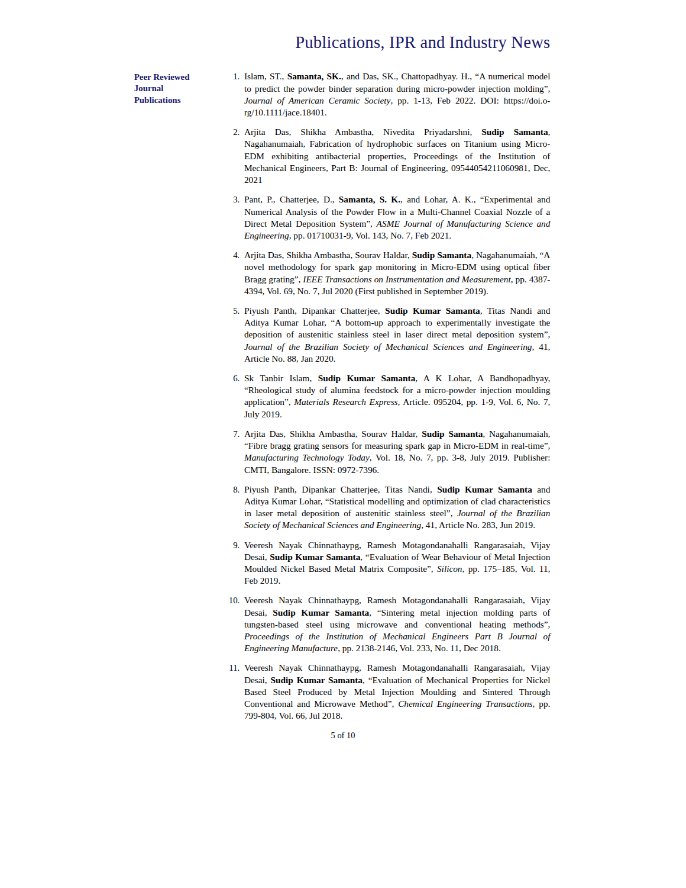Publications, IPR and Industry News
Peer Reviewed
Journal
Publications
Islam, ST., Samanta, SK., and Das, SK., Chattopadhyay. H., “A numerical model to predict the powder binder separation during micro-powder injection molding”, Journal of American Ceramic Society, pp. 1-13, Feb 2022. DOI: https://doi.o-rg/10.1111/jace.18401.
Arjita Das, Shikha Ambastha, Nivedita Priyadarshni, Sudip Samanta, Nagahanumaiah, Fabrication of hydrophobic surfaces on Titanium using Micro-EDM exhibiting antibacterial properties, Proceedings of the Institution of Mechanical Engineers, Part B: Journal of Engineering, 09544054211060981, Dec, 2021
Pant, P., Chatterjee, D., Samanta, S. K., and Lohar, A. K., “Experimental and Numerical Analysis of the Powder Flow in a Multi-Channel Coaxial Nozzle of a Direct Metal Deposition System”, ASME Journal of Manufacturing Science and Engineering, pp. 01710031-9, Vol. 143, No. 7, Feb 2021.
Arjita Das, Shikha Ambastha, Sourav Haldar, Sudip Samanta, Nagahanumaiah, “A novel methodology for spark gap monitoring in Micro-EDM using optical fiber Bragg grating”, IEEE Transactions on Instrumentation and Measurement, pp. 4387-4394, Vol. 69, No. 7, Jul 2020 (First published in September 2019).
Piyush Panth, Dipankar Chatterjee, Sudip Kumar Samanta, Titas Nandi and Aditya Kumar Lohar, “A bottom-up approach to experimentally investigate the deposition of austenitic stainless steel in laser direct metal deposition system”, Journal of the Brazilian Society of Mechanical Sciences and Engineering, 41, Article No. 88, Jan 2020.
Sk Tanbir Islam, Sudip Kumar Samanta, A K Lohar, A Bandhopadhyay, “Rheological study of alumina feedstock for a micro-powder injection moulding application”, Materials Research Express, Article. 095204, pp. 1-9, Vol. 6, No. 7, July 2019.
Arjita Das, Shikha Ambastha, Sourav Haldar, Sudip Samanta, Nagahanumaiah, “Fibre bragg grating sensors for measuring spark gap in Micro-EDM in real-time”, Manufacturing Technology Today, Vol. 18, No. 7, pp. 3-8, July 2019. Publisher: CMTI, Bangalore. ISSN: 0972-7396.
Piyush Panth, Dipankar Chatterjee, Titas Nandi, Sudip Kumar Samanta and Aditya Kumar Lohar, “Statistical modelling and optimization of clad characteristics in laser metal deposition of austenitic stainless steel”, Journal of the Brazilian Society of Mechanical Sciences and Engineering, 41, Article No. 283, Jun 2019.
Veeresh Nayak Chinnathaypg, Ramesh Motagondanahalli Rangarasaiah, Vijay Desai, Sudip Kumar Samanta, “Evaluation of Wear Behaviour of Metal Injection Moulded Nickel Based Metal Matrix Composite”, Silicon, pp. 175–185, Vol. 11, Feb 2019.
Veeresh Nayak Chinnathaypg, Ramesh Motagondanahalli Rangarasaiah, Vijay Desai, Sudip Kumar Samanta, “Sintering metal injection molding parts of tungsten-based steel using microwave and conventional heating methods”, Proceedings of the Institution of Mechanical Engineers Part B Journal of Engineering Manufacture, pp. 2138-2146, Vol. 233, No. 11, Dec 2018.
Veeresh Nayak Chinnathaypg, Ramesh Motagondanahalli Rangarasaiah, Vijay Desai, Sudip Kumar Samanta, “Evaluation of Mechanical Properties for Nickel Based Steel Produced by Metal Injection Moulding and Sintered Through Conventional and Microwave Method”, Chemical Engineering Transactions, pp. 799-804, Vol. 66, Jul 2018.
5 of 10